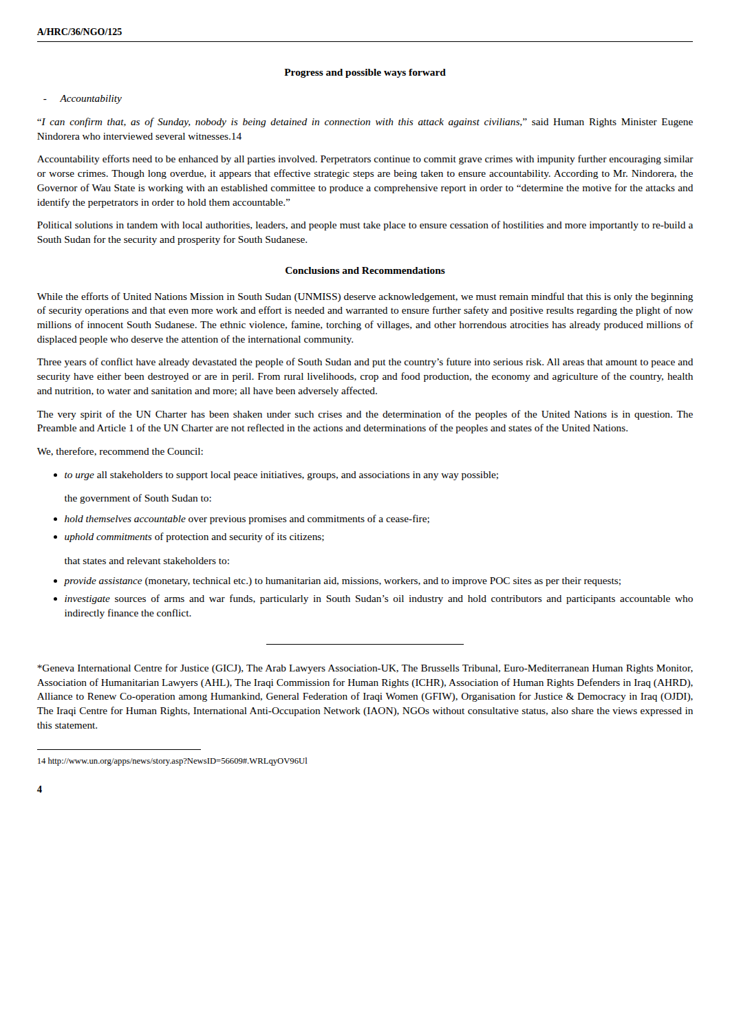A/HRC/36/NGO/125
Progress and possible ways forward
-Accountability
“I can confirm that, as of Sunday, nobody is being detained in connection with this attack against civilians,” said Human Rights Minister Eugene Nindorera who interviewed several witnesses.14
Accountability efforts need to be enhanced by all parties involved. Perpetrators continue to commit grave crimes with impunity further encouraging similar or worse crimes. Though long overdue, it appears that effective strategic steps are being taken to ensure accountability. According to Mr. Nindorera, the Governor of Wau State is working with an established committee to produce a comprehensive report in order to “determine the motive for the attacks and identify the perpetrators in order to hold them accountable.”
Political solutions in tandem with local authorities, leaders, and people must take place to ensure cessation of hostilities and more importantly to re-build a South Sudan for the security and prosperity for South Sudanese.
Conclusions and Recommendations
While the efforts of United Nations Mission in South Sudan (UNMISS) deserve acknowledgement, we must remain mindful that this is only the beginning of security operations and that even more work and effort is needed and warranted to ensure further safety and positive results regarding the plight of now millions of innocent South Sudanese. The ethnic violence, famine, torching of villages, and other horrendous atrocities has already produced millions of displaced people who deserve the attention of the international community.
Three years of conflict have already devastated the people of South Sudan and put the country’s future into serious risk. All areas that amount to peace and security have either been destroyed or are in peril. From rural livelihoods, crop and food production, the economy and agriculture of the country, health and nutrition, to water and sanitation and more; all have been adversely affected.
The very spirit of the UN Charter has been shaken under such crises and the determination of the peoples of the United Nations is in question. The Preamble and Article 1 of the UN Charter are not reflected in the actions and determinations of the peoples and states of the United Nations.
We, therefore, recommend the Council:
to urge all stakeholders to support local peace initiatives, groups, and associations in any way possible;
the government of South Sudan to:
hold themselves accountable over previous promises and commitments of a cease-fire;
uphold commitments of protection and security of its citizens;
that states and relevant stakeholders to:
provide assistance (monetary, technical etc.) to humanitarian aid, missions, workers, and to improve POC sites as per their requests;
investigate sources of arms and war funds, particularly in South Sudan’s oil industry and hold contributors and participants accountable who indirectly finance the conflict.
*Geneva International Centre for Justice (GICJ), The Arab Lawyers Association-UK, The Brussells Tribunal, Euro-Mediterranean Human Rights Monitor, Association of Humanitarian Lawyers (AHL), The Iraqi Commission for Human Rights (ICHR), Association of Human Rights Defenders in Iraq (AHRD), Alliance to Renew Co-operation among Humankind, General Federation of Iraqi Women (GFIW), Organisation for Justice & Democracy in Iraq (OJDI), The Iraqi Centre for Human Rights, International Anti-Occupation Network (IAON), NGOs without consultative status, also share the views expressed in this statement.
14 http://www.un.org/apps/news/story.asp?NewsID=56609#.WRLqyOV96Ul
4